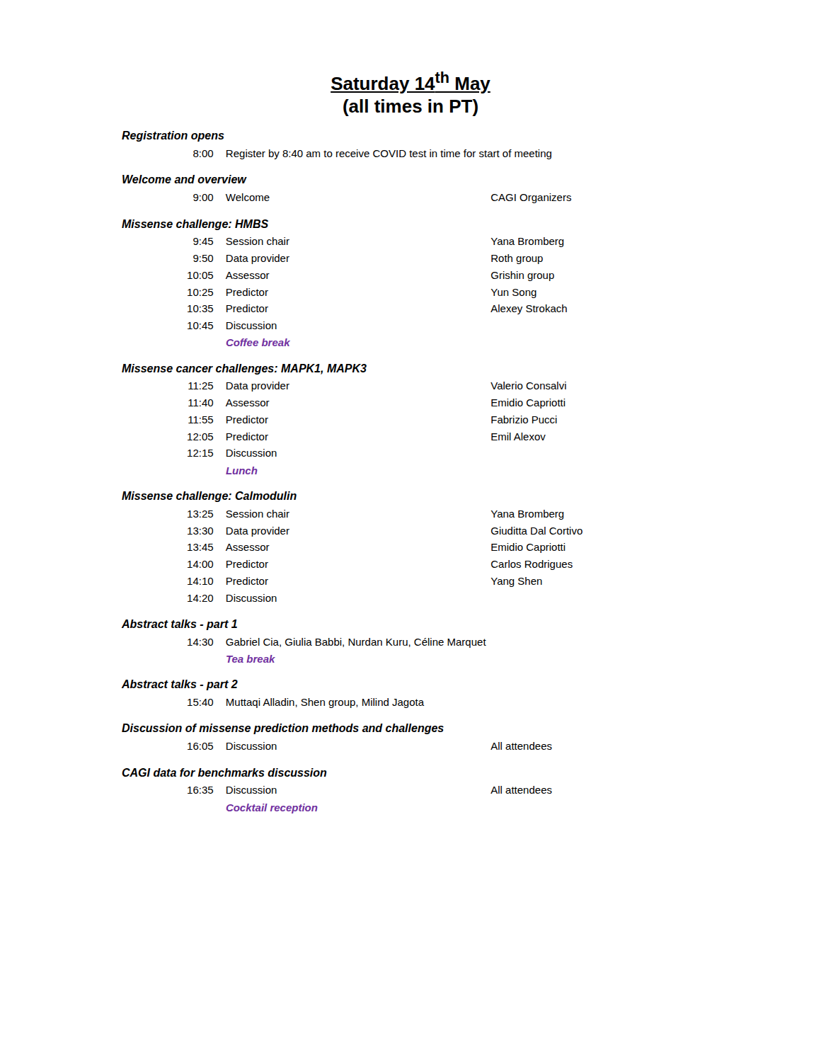Saturday 14th May (all times in PT)
Registration opens
| 8:00 | Register by 8:40 am to receive COVID test in time for start of meeting |
Welcome and overview
| 9:00 | Welcome | CAGI Organizers |
Missense challenge: HMBS
| 9:45 | Session chair | Yana Bromberg |
| 9:50 | Data provider | Roth group |
| 10:05 | Assessor | Grishin group |
| 10:25 | Predictor | Yun Song |
| 10:35 | Predictor | Alexey Strokach |
| 10:45 | Discussion | |
Coffee break
Missense cancer challenges: MAPK1, MAPK3
| 11:25 | Data provider | Valerio Consalvi |
| 11:40 | Assessor | Emidio Capriotti |
| 11:55 | Predictor | Fabrizio Pucci |
| 12:05 | Predictor | Emil Alexov |
| 12:15 | Discussion | |
Lunch
Missense challenge: Calmodulin
| 13:25 | Session chair | Yana Bromberg |
| 13:30 | Data provider | Giuditta Dal Cortivo |
| 13:45 | Assessor | Emidio Capriotti |
| 14:00 | Predictor | Carlos Rodrigues |
| 14:10 | Predictor | Yang Shen |
| 14:20 | Discussion | |
Abstract talks - part 1
| 14:30 | Gabriel Cia, Giulia Babbi, Nurdan Kuru, Céline Marquet |
Tea break
Abstract talks - part 2
| 15:40 | Muttaqi Alladin, Shen group, Milind Jagota |
Discussion of missense prediction methods and challenges
| 16:05 | Discussion | All attendees |
CAGI data for benchmarks discussion
| 16:35 | Discussion | All attendees |
Cocktail reception